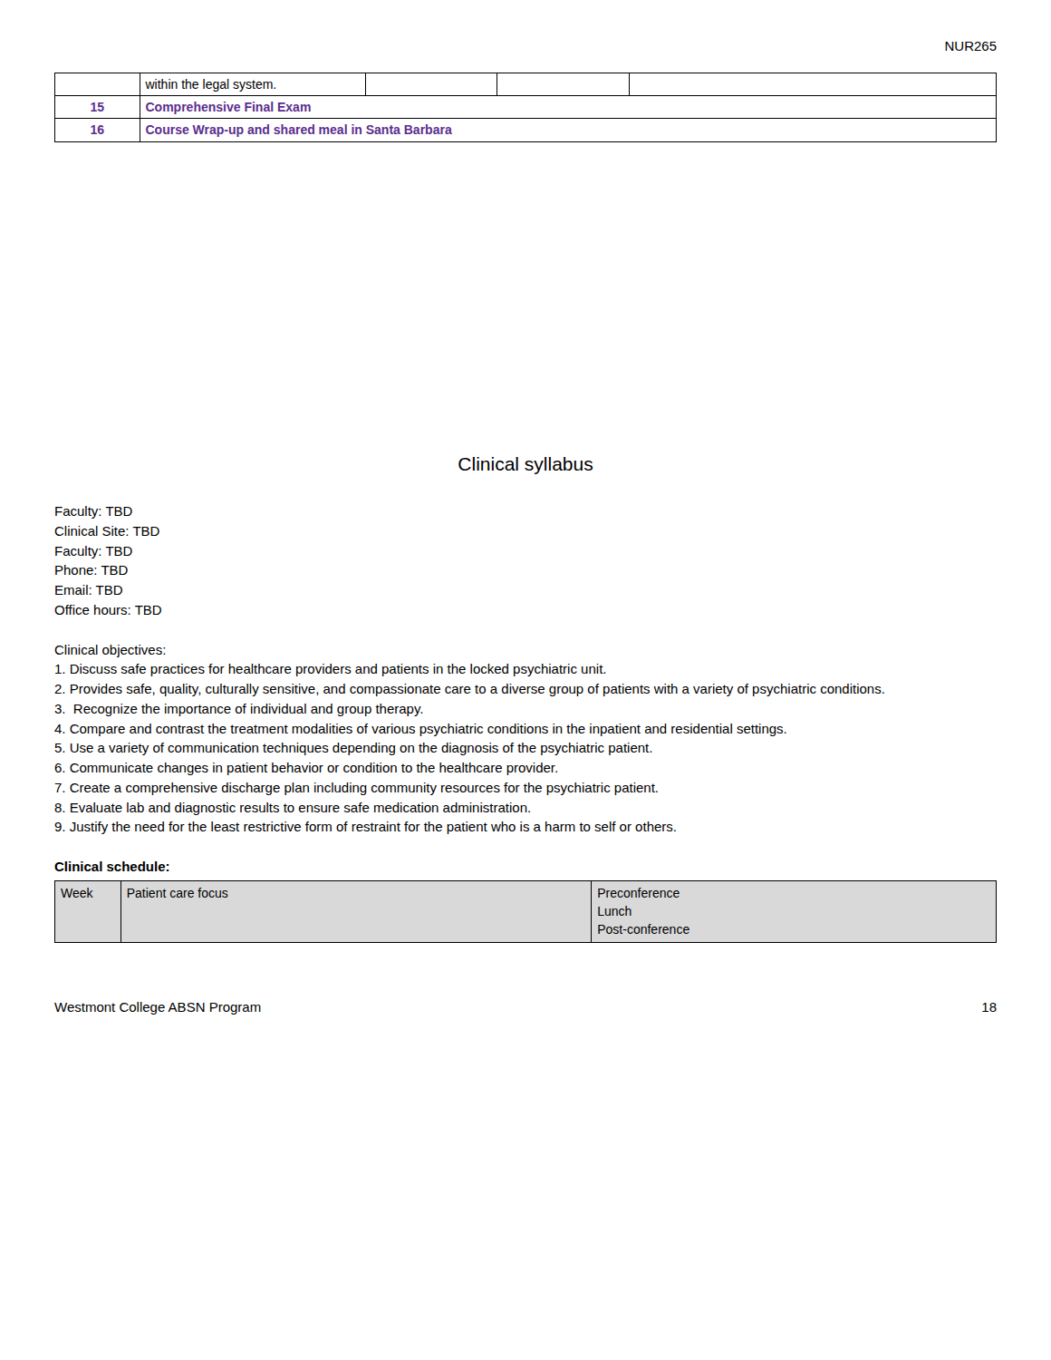NUR265
| | within the legal system. | | | |
| 15 | Comprehensive Final Exam |
| 16 | Course Wrap-up and shared meal in Santa Barbara |
Clinical syllabus
Faculty: TBD
Clinical Site: TBD
Faculty: TBD
Phone: TBD
Email: TBD
Office hours: TBD
Clinical objectives:
1. Discuss safe practices for healthcare providers and patients in the locked psychiatric unit.
2. Provides safe, quality, culturally sensitive, and compassionate care to a diverse group of patients with a variety of psychiatric conditions.
3. Recognize the importance of individual and group therapy.
4. Compare and contrast the treatment modalities of various psychiatric conditions in the inpatient and residential settings.
5. Use a variety of communication techniques depending on the diagnosis of the psychiatric patient.
6. Communicate changes in patient behavior or condition to the healthcare provider.
7. Create a comprehensive discharge plan including community resources for the psychiatric patient.
8. Evaluate lab and diagnostic results to ensure safe medication administration.
9. Justify the need for the least restrictive form of restraint for the patient who is a harm to self or others.
Clinical schedule:
| Week | Patient care focus | Preconference Lunch Post-conference |
Westmont College ABSN Program 18